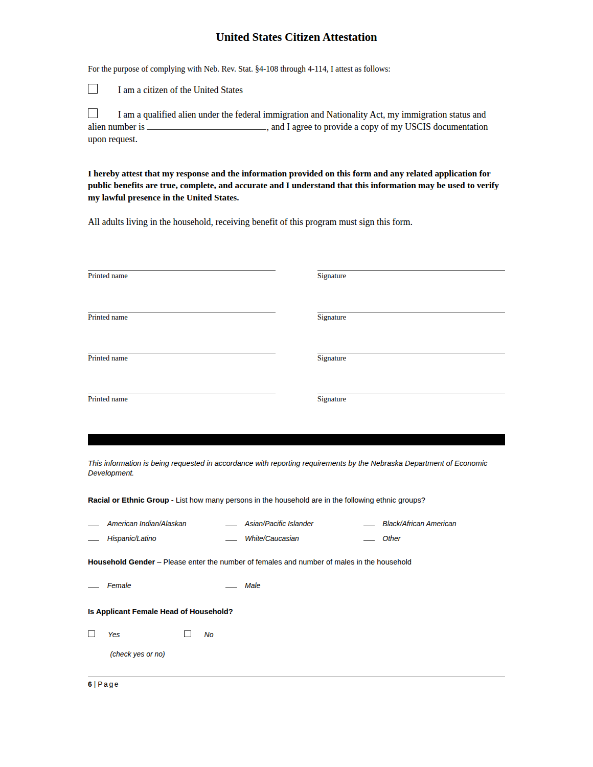United States Citizen Attestation
For the purpose of complying with Neb. Rev. Stat. §4-108 through 4-114, I attest as follows:
I am a citizen of the United States
I am a qualified alien under the federal immigration and Nationality Act, my immigration status and alien number is , and I agree to provide a copy of my USCIS documentation upon request.
I hereby attest that my response and the information provided on this form and any related application for public benefits are true, complete, and accurate and I understand that this information may be used to verify my lawful presence in the United States.
All adults living in the household, receiving benefit of this program must sign this form.
| Printed name | | Signature |
| Printed name | | Signature |
| Printed name | | Signature |
| Printed name | | Signature |
This information is being requested in accordance with reporting requirements by the Nebraska Department of Economic Development.
Racial or Ethnic Group - List how many persons in the household are in the following ethnic groups?
| American Indian/Alaskan | Asian/Pacific Islander | Black/African American |
| Hispanic/Latino | White/Caucasian | Other |
Household Gender – Please enter the number of females and number of males in the household
| Female | Male |
Is Applicant Female Head of Household?
| Yes | | No |
(check yes or no)
6 | Page